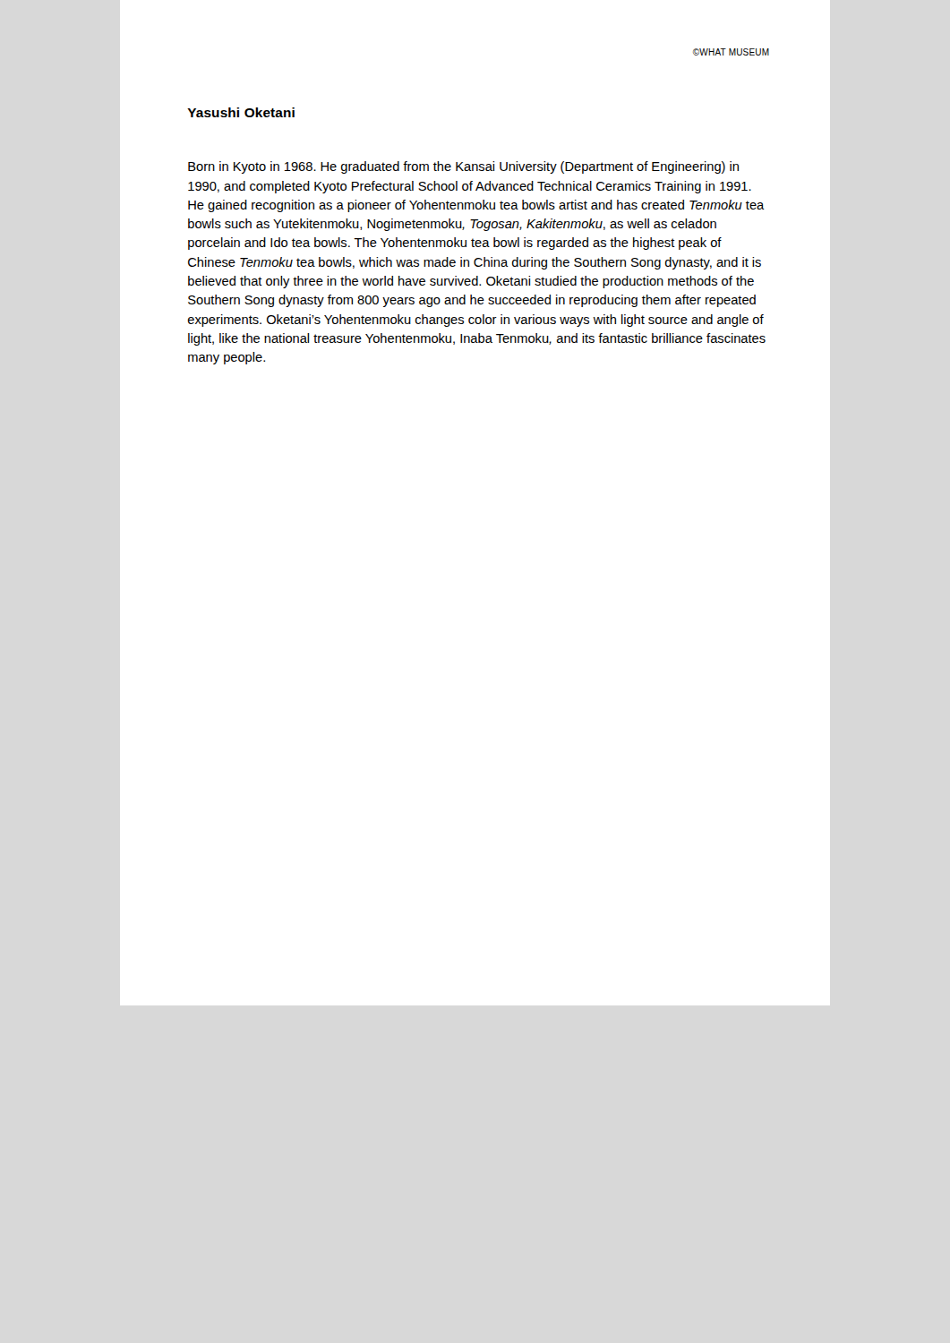©WHAT MUSEUM
Yasushi Oketani
Born in Kyoto in 1968. He graduated from the Kansai University (Department of Engineering) in 1990, and completed Kyoto Prefectural School of Advanced Technical Ceramics Training in 1991. He gained recognition as a pioneer of Yohentenmoku tea bowls artist and has created Tenmoku tea bowls such as Yutekitenmoku, Nogimetenmoku, Togosan, Kakitenmoku, as well as celadon porcelain and Ido tea bowls. The Yohentenmoku tea bowl is regarded as the highest peak of Chinese Tenmoku tea bowls, which was made in China during the Southern Song dynasty, and it is believed that only three in the world have survived. Oketani studied the production methods of the Southern Song dynasty from 800 years ago and he succeeded in reproducing them after repeated experiments. Oketani’s Yohentenmoku changes color in various ways with light source and angle of light, like the national treasure Yohentenmoku, Inaba Tenmoku, and its fantastic brilliance fascinates many people.